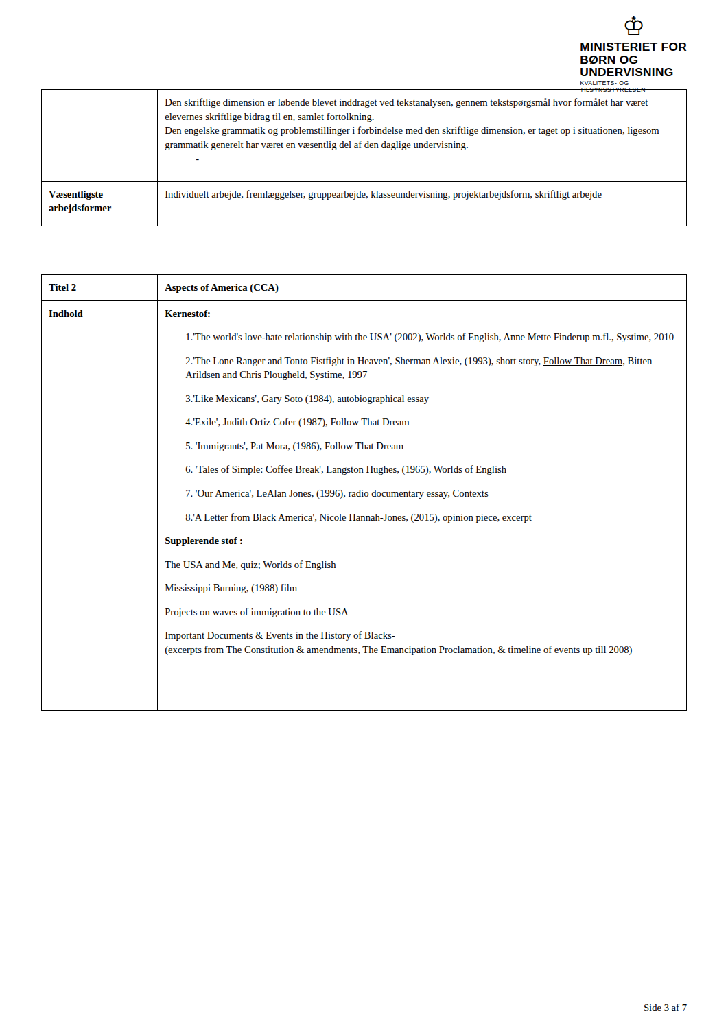♔
MINISTERIET FOR
BØRN OG
UNDERVISNING
KVALITETS- OG
TILSYNSSTYRELSEN
| | Den skriftlige dimension er løbende blevet inddraget ved tekstanalysen, gennem tekstspørgsmål hvor formålet har været elevernes skriftlige bidrag til en, samlet fortolkning. Den engelske grammatik og problemstillinger i forbindelse med den skriftlige dimension, er taget op i situationen, ligesom grammatik generelt har været en væsentlig del af den daglige undervisning. - |
| Væsentligste arbejdsformer | Individuelt arbejde, fremlæggelser, gruppearbejde, klasseundervisning, projektarbejdsform, skriftligt arbejde |
| Titel 2 | Aspects of America (CCA) |
| Indhold | Kernestof: 1.'The world's love-hate relationship with the USA' (2002), Worlds of English, Anne Mette Finderup m.fl., Systime, 2010 2.'The Lone Ranger and Tonto Fistfight in Heaven', Sherman Alexie, (1993), short story, Follow That Dream, Bitten Arildsen and Chris Plougheld, Systime, 1997 3.'Like Mexicans', Gary Soto (1984), autobiographical essay 4.'Exile', Judith Ortiz Cofer (1987), Follow That Dream 5. 'Immigrants', Pat Mora, (1986), Follow That Dream 6. 'Tales of Simple: Coffee Break', Langston Hughes, (1965), Worlds of English 7. 'Our America', LeAlan Jones, (1996), radio documentary essay, Contexts 8.'A Letter from Black America', Nicole Hannah-Jones, (2015), opinion piece, excerpt Supplerende stof : The USA and Me, quiz; Worlds of English Mississippi Burning, (1988) film Projects on waves of immigration to the USA Important Documents & Events in the History of Blacks- (excerpts from The Constitution & amendments, The Emancipation Proclamation, & timeline of events up till 2008) |
Side 3 af 7